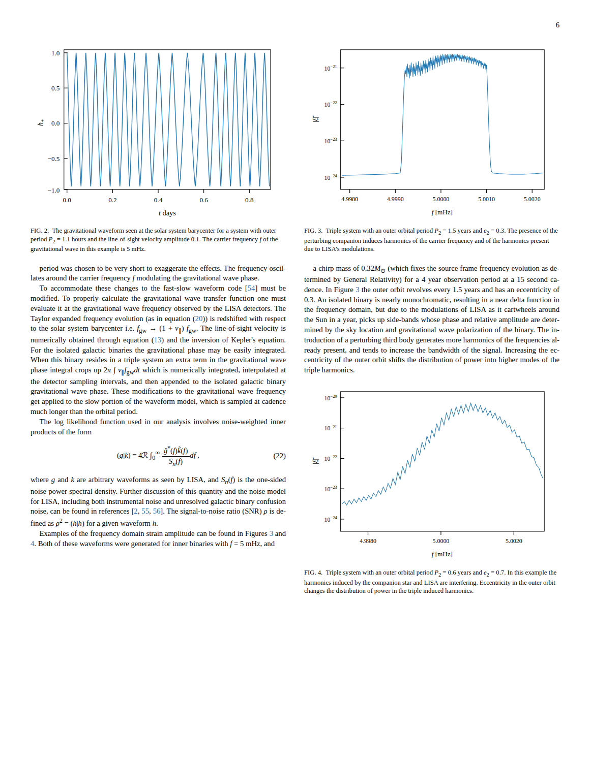6
1.0 0.5 0.0 −0.5 −1.0 0.0 0.2 0.4 0.6 0.8 t days h+
FIG. 2. The gravitational waveform seen at the solar system barycenter for a system with outer period P2 = 1.1 hours and the line-of-sight velocity amplitude 0.1. The carrier frequency f of the gravitational wave in this example is 5 mHz.
period was chosen to be very short to exaggerate the effects. The frequency oscillates around the carrier frequency f modulating the gravitational wave phase.
To accommodate these changes to the fast-slow waveform code [54] must be modified. To properly calculate the gravitational wave transfer function one must evaluate it at the gravitational wave frequency observed by the LISA detectors. The Taylor expanded frequency evolution (as in equation (20)) is redshifted with respect to the solar system barycenter i.e. fgw → (1 + v∥) fgw. The line-of-sight velocity is numerically obtained through equation (13) and the inversion of Kepler's equation. For the isolated galactic binaries the gravitational phase may be easily integrated. When this binary resides in a triple system an extra term in the gravitational wave phase integral crops up 2π ∫ v∥fgwdt which is numerically integrated, interpolated at the detector sampling intervals, and then appended to the isolated galactic binary gravitational wave phase. These modifications to the gravitational wave frequency get applied to the slow portion of the waveform model, which is sampled at cadence much longer than the orbital period.
The log likelihood function used in our analysis involves noise-weighted inner products of the form
(g|k) = 4ℛ ∫0∞ g̃*(f)k̃(f) Sn(f) df , (22)
where g and k are arbitrary waveforms as seen by LISA, and Sn(f) is the one-sided noise power spectral density. Further discussion of this quantity and the noise model for LISA, including both instrumental noise and unresolved galactic binary confusion noise, can be found in references [2, 55, 56]. The signal-to-noise ratio (SNR) ρ is defined as ρ2 = (h|h) for a given waveform h.
Examples of the frequency domain strain amplitude can be found in Figures 3 and 4. Both of these waveforms were generated for inner binaries with f = 5 mHz, and
10−21 10−22 10−23 10−24 4.9980 4.9990 5.0000 5.0010 5.0020 f [mHz] |ξ̃|
FIG. 3. Triple system with an outer orbital period P2 = 1.5 years and e2 = 0.3. The presence of the perturbing companion induces harmonics of the carrier frequency and of the harmonics present due to LISA's modulations.
a chirp mass of 0.32M⊙ (which fixes the source frame frequency evolution as determined by General Relativity) for a 4 year observation period at a 15 second cadence. In Figure 3 the outer orbit revolves every 1.5 years and has an eccentricity of 0.3. An isolated binary is nearly monochromatic, resulting in a near delta function in the frequency domain, but due to the modulations of LISA as it cartwheels around the Sun in a year, picks up side-bands whose phase and relative amplitude are determined by the sky location and gravitational wave polarization of the binary. The introduction of a perturbing third body generates more harmonics of the frequencies already present, and tends to increase the bandwidth of the signal. Increasing the eccentricity of the outer orbit shifts the distribution of power into higher modes of the triple harmonics.
10−20 10−21 10−22 10−23 10−24 4.9980 5.0000 5.0020 f [mHz] |ξ̃|
FIG. 4. Triple system with an outer orbital period P2 = 0.6 years and e2 = 0.7. In this example the harmonics induced by the companion star and LISA are interfering. Eccentricity in the outer orbit changes the distribution of power in the triple induced harmonics.